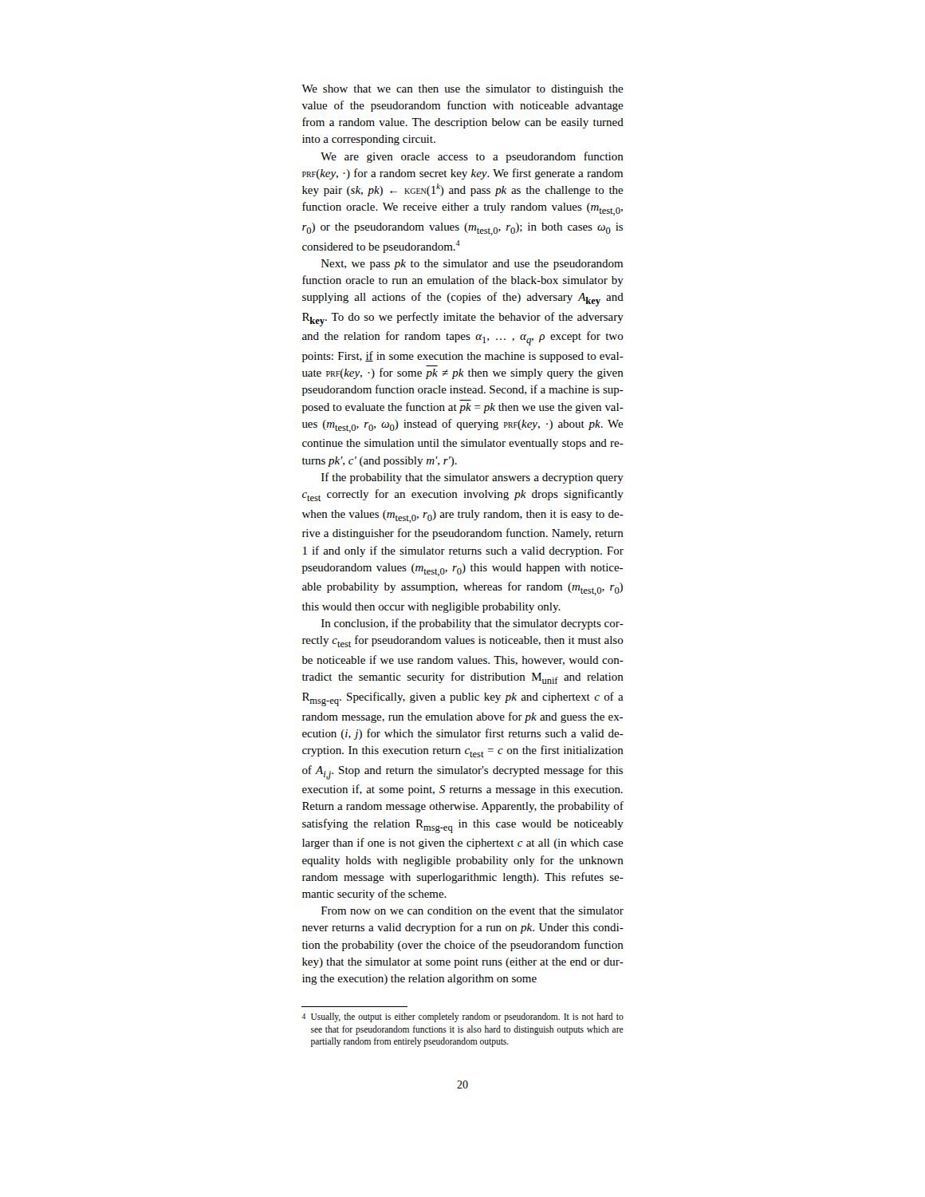We show that we can then use the simulator to distinguish the value of the pseudorandom function with noticeable advantage from a random value. The description below can be easily turned into a corresponding circuit.
We are given oracle access to a pseudorandom function prf(key, ·) for a random secret key key. We first generate a random key pair (sk, pk) ← kgen(1k) and pass pk as the challenge to the function oracle. We receive either a truly random values (mtest,0, r0) or the pseudorandom values (mtest,0, r0); in both cases ω0 is considered to be pseudorandom.4
Next, we pass pk to the simulator and use the pseudorandom function oracle to run an emulation of the black-box simulator by supplying all actions of the (copies of the) adversary Akey and Rkey. To do so we perfectly imitate the behavior of the adversary and the relation for random tapes α1, … , αq, ρ except for two points: First, if in some execution the machine is supposed to evaluate prf(key, ·) for some pk ≠ pk then we simply query the given pseudorandom function oracle instead. Second, if a machine is supposed to evaluate the function at pk = pk then we use the given values (mtest,0, r0, ω0) instead of querying prf(key, ·) about pk. We continue the simulation until the simulator eventually stops and returns pk′, c′ (and possibly m′, r′).
If the probability that the simulator answers a decryption query ctest correctly for an execution involving pk drops significantly when the values (mtest,0, r0) are truly random, then it is easy to derive a distinguisher for the pseudorandom function. Namely, return 1 if and only if the simulator returns such a valid decryption. For pseudorandom values (mtest,0, r0) this would happen with noticeable probability by assumption, whereas for random (mtest,0, r0) this would then occur with negligible probability only.
In conclusion, if the probability that the simulator decrypts correctly ctest for pseudorandom values is noticeable, then it must also be noticeable if we use random values. This, however, would contradict the semantic security for distribution Munif and relation Rmsg-eq. Specifically, given a public key pk and ciphertext c of a random message, run the emulation above for pk and guess the execution (i, j) for which the simulator first returns such a valid decryption. In this execution return ctest = c on the first initialization of Ai,j. Stop and return the simulator's decrypted message for this execution if, at some point, S returns a message in this execution. Return a random message otherwise. Apparently, the probability of satisfying the relation Rmsg-eq in this case would be noticeably larger than if one is not given the ciphertext c at all (in which case equality holds with negligible probability only for the unknown random message with superlogarithmic length). This refutes semantic security of the scheme.
From now on we can condition on the event that the simulator never returns a valid decryption for a run on pk. Under this condition the probability (over the choice of the pseudorandom function key) that the simulator at some point runs (either at the end or during the execution) the relation algorithm on some
4
Usually, the output is either completely random or pseudorandom. It is not hard to see that for pseudorandom functions it is also hard to distinguish outputs which are partially random from entirely pseudorandom outputs.
20